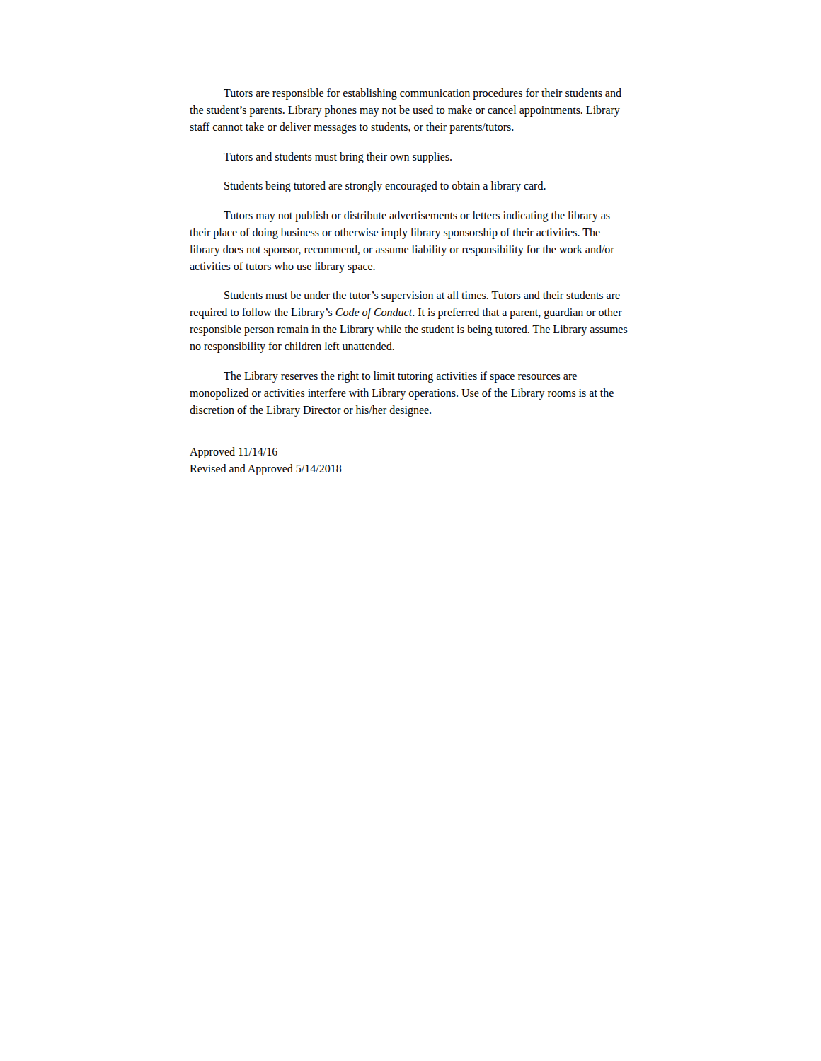Tutors are responsible for establishing communication procedures for their students and the student’s parents. Library phones may not be used to make or cancel appointments. Library staff cannot take or deliver messages to students, or their parents/tutors.
Tutors and students must bring their own supplies.
Students being tutored are strongly encouraged to obtain a library card.
Tutors may not publish or distribute advertisements or letters indicating the library as their place of doing business or otherwise imply library sponsorship of their activities. The library does not sponsor, recommend, or assume liability or responsibility for the work and/or activities of tutors who use library space.
Students must be under the tutor’s supervision at all times. Tutors and their students are required to follow the Library’s Code of Conduct. It is preferred that a parent, guardian or other responsible person remain in the Library while the student is being tutored. The Library assumes no responsibility for children left unattended.
The Library reserves the right to limit tutoring activities if space resources are monopolized or activities interfere with Library operations. Use of the Library rooms is at the discretion of the Library Director or his/her designee.
Approved 11/14/16
Revised and Approved 5/14/2018